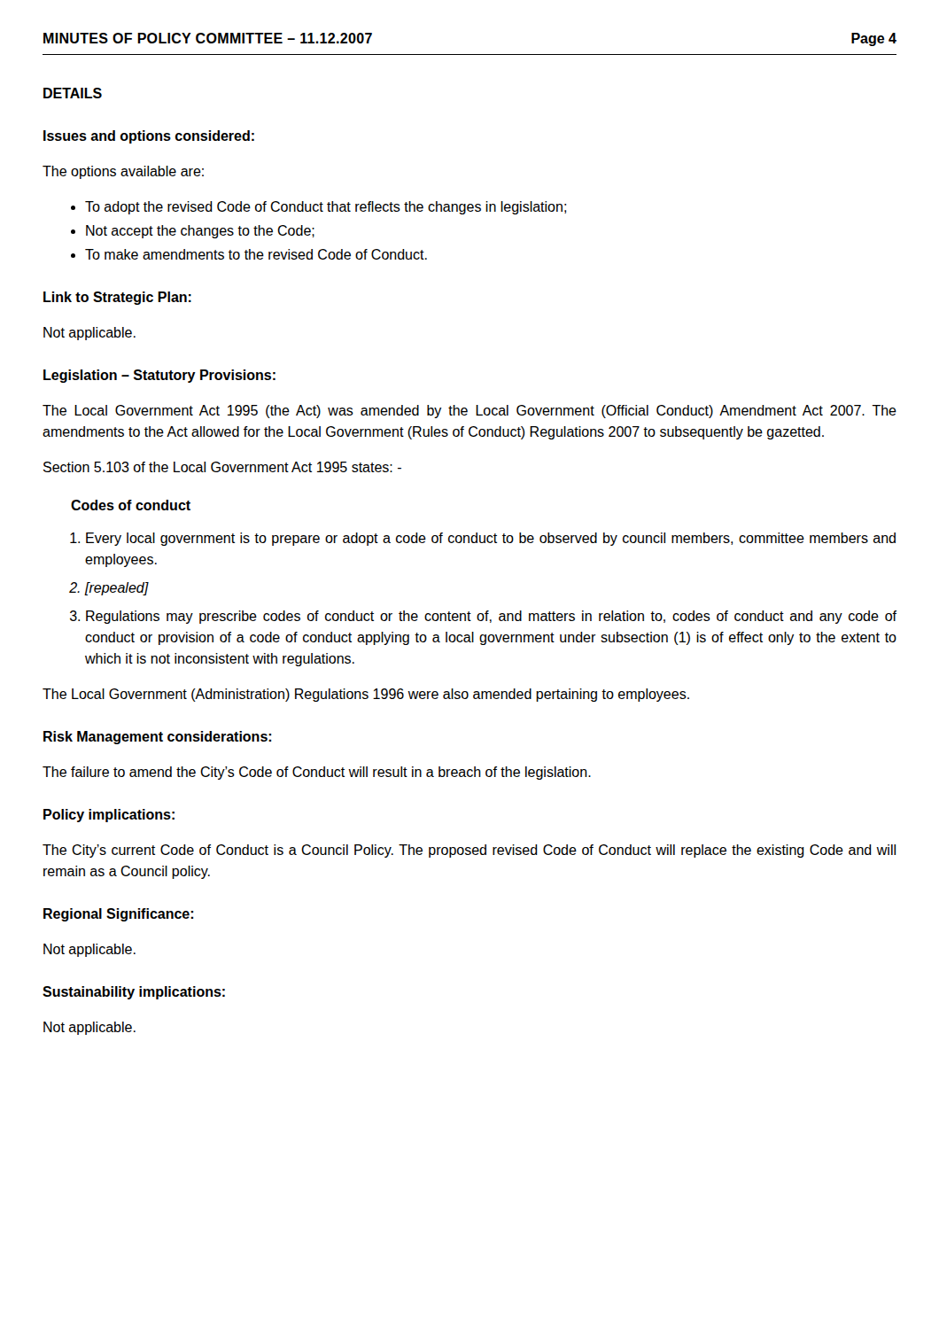MINUTES OF POLICY COMMITTEE – 11.12.2007 Page 4
DETAILS
Issues and options considered:
The options available are:
To adopt the revised Code of Conduct that reflects the changes in legislation;
Not accept the changes to the Code;
To make amendments to the revised Code of Conduct.
Link to Strategic Plan:
Not applicable.
Legislation – Statutory Provisions:
The Local Government Act 1995 (the Act) was amended by the Local Government (Official Conduct) Amendment Act 2007. The amendments to the Act allowed for the Local Government (Rules of Conduct) Regulations 2007 to subsequently be gazetted.
Section 5.103 of the Local Government Act 1995 states: -
Codes of conduct
Every local government is to prepare or adopt a code of conduct to be observed by council members, committee members and employees.
[repealed]
Regulations may prescribe codes of conduct or the content of, and matters in relation to, codes of conduct and any code of conduct or provision of a code of conduct applying to a local government under subsection (1) is of effect only to the extent to which it is not inconsistent with regulations.
The Local Government (Administration) Regulations 1996 were also amended pertaining to employees.
Risk Management considerations:
The failure to amend the City’s Code of Conduct will result in a breach of the legislation.
Policy implications:
The City’s current Code of Conduct is a Council Policy. The proposed revised Code of Conduct will replace the existing Code and will remain as a Council policy.
Regional Significance:
Not applicable.
Sustainability implications:
Not applicable.